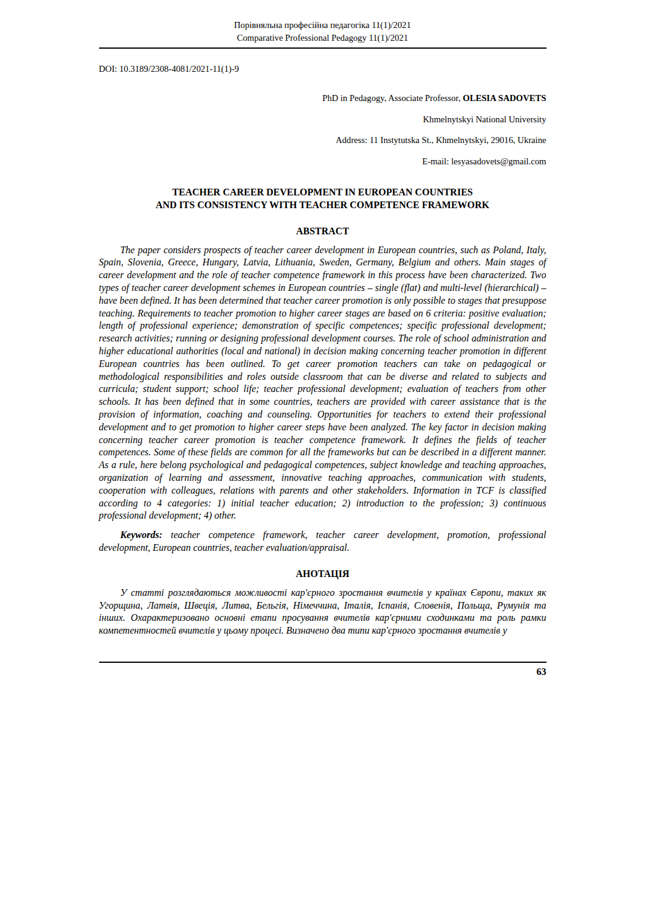Порівняльна професійна педагогіка 11(1)/2021
Comparative Professional Pedagogy 11(1)/2021
DOI: 10.3189/2308-4081/2021-11(1)-9
PhD in Pedagogy, Associate Professor, OLESIA SADOVETS
Khmelnytskyi National University
Address: 11 Instytutska St., Khmelnytskyi, 29016, Ukraine
E-mail: lesyasadovets@gmail.com
Teacher Career Development in European Countries
and Its Consistency with Teacher Competence Framework
Abstract
The paper considers prospects of teacher career development in European countries, such as Poland, Italy, Spain, Slovenia, Greece, Hungary, Latvia, Lithuania, Sweden, Germany, Belgium and others. Main stages of career development and the role of teacher competence framework in this process have been characterized. Two types of teacher career development schemes in European countries – single (flat) and multi-level (hierarchical) – have been defined. It has been determined that teacher career promotion is only possible to stages that presuppose teaching. Requirements to teacher promotion to higher career stages are based on 6 criteria: positive evaluation; length of professional experience; demonstration of specific competences; specific professional development; research activities; running or designing professional development courses. The role of school administration and higher educational authorities (local and national) in decision making concerning teacher promotion in different European countries has been outlined. To get career promotion teachers can take on pedagogical or methodological responsibilities and roles outside classroom that can be diverse and related to subjects and curricula; student support; school life; teacher professional development; evaluation of teachers from other schools. It has been defined that in some countries, teachers are provided with career assistance that is the provision of information, coaching and counseling. Opportunities for teachers to extend their professional development and to get promotion to higher career steps have been analyzed. The key factor in decision making concerning teacher career promotion is teacher competence framework. It defines the fields of teacher competences. Some of these fields are common for all the frameworks but can be described in a different manner. As a rule, here belong psychological and pedagogical competences, subject knowledge and teaching approaches, organization of learning and assessment, innovative teaching approaches, communication with students, cooperation with colleagues, relations with parents and other stakeholders. Information in TCF is classified according to 4 categories: 1) initial teacher education; 2) introduction to the profession; 3) continuous professional development; 4) other.
Keywords: teacher competence framework, teacher career development, promotion, professional development, European countries, teacher evaluation/appraisal.
Анотація
У статті розглядаються можливості кар'єрного зростання вчителів у країнах Європи, таких як Угорщина, Латвія, Швеція, Литва, Бельгія, Німеччина, Італія, Іспанія, Словенія, Польща, Румунія та інших. Охарактеризовано основні етапи просування вчителів кар'єрними сходинками та роль рамки компетентностей вчителів у цьому процесі. Визначено два типи кар'єрного зростання вчителів у
63